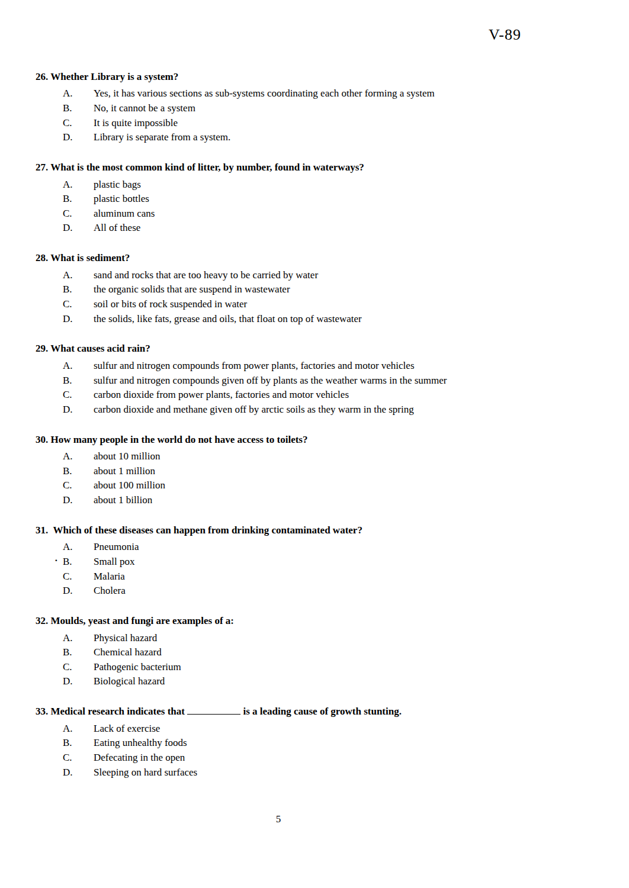V-89
26. Whether Library is a system?
A. Yes, it has various sections as sub-systems coordinating each other forming a system
B. No, it cannot be a system
C. It is quite impossible
D. Library is separate from a system.
27. What is the most common kind of litter, by number, found in waterways?
A. plastic bags
B. plastic bottles
C. aluminum cans
D. All of these
28. What is sediment?
A. sand and rocks that are too heavy to be carried by water
B. the organic solids that are suspend in wastewater
C. soil or bits of rock suspended in water
D. the solids, like fats, grease and oils, that float on top of wastewater
29. What causes acid rain?
A. sulfur and nitrogen compounds from power plants, factories and motor vehicles
B. sulfur and nitrogen compounds given off by plants as the weather warms in the summer
C. carbon dioxide from power plants, factories and motor vehicles
D. carbon dioxide and methane given off by arctic soils as they warm in the spring
30. How many people in the world do not have access to toilets?
A. about 10 million
B. about 1 million
C. about 100 million
D. about 1 billion
31. Which of these diseases can happen from drinking contaminated water?
A. Pneumonia
B. Small pox
C. Malaria
D. Cholera
32. Moulds, yeast and fungi are examples of a:
A. Physical hazard
B. Chemical hazard
C. Pathogenic bacterium
D. Biological hazard
33. Medical research indicates that is a leading cause of growth stunting.
A. Lack of exercise
B. Eating unhealthy foods
C. Defecating in the open
D. Sleeping on hard surfaces
5